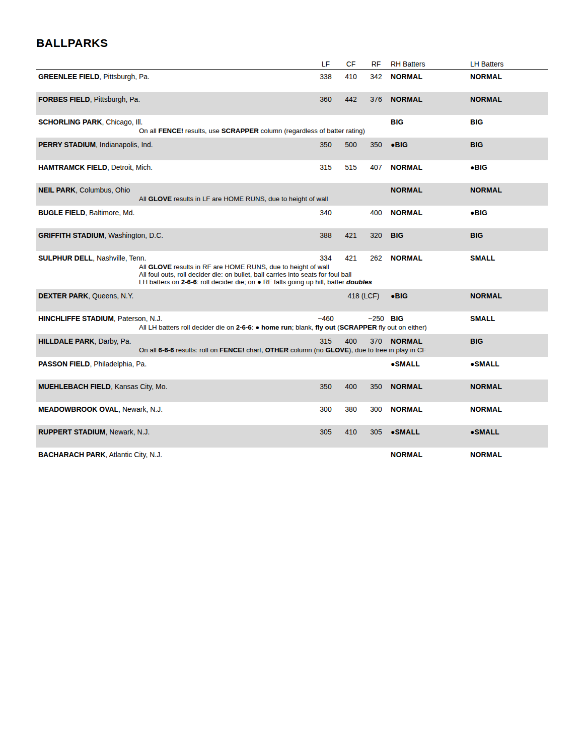BALLPARKS
| | LF | CF | RF | RH Batters | LH Batters |
| --- | --- | --- | --- | --- | --- |
| GREENLEE FIELD , Pittsburgh, Pa. | 338 | 410 | 342 | NORMAL | NORMAL |
| FORBES FIELD , Pittsburgh, Pa. | 360 | 442 | 376 | NORMAL | NORMAL |
| SCHORLING PARK , Chicago, Ill. | | | | BIG | BIG |
| On all FENCE! results, use SCRAPPER column (regardless of batter rating) |
| PERRY STADIUM , Indianapolis, Ind. | 350 | 500 | 350 | ● BIG | BIG |
| HAMTRAMCK FIELD , Detroit, Mich. | 315 | 515 | 407 | NORMAL | ● BIG |
| NEIL PARK , Columbus, Ohio | | | | NORMAL | NORMAL |
| All GLOVE results in LF are HOME RUNS, due to height of wall |
| BUGLE FIELD , Baltimore, Md. | 340 | | 400 | NORMAL | ● BIG |
| GRIFFITH STADIUM , Washington, D.C. | 388 | 421 | 320 | BIG | BIG |
| SULPHUR DELL , Nashville, Tenn. | 334 | 421 | 262 | NORMAL | SMALL |
| All GLOVE results in RF are HOME RUNS, due to height of wall All foul outs, roll decider die: on bullet, ball carries into seats for foul ball LH batters on 2-6-6 : roll decider die; on ● RF falls going up hill, batter doubles |
| DEXTER PARK , Queens, N.Y. | | 418 (LCF) | ● BIG | NORMAL |
| HINCHLIFFE STADIUM , Paterson, N.J. | ~460 | | ~250 | BIG | SMALL |
| All LH batters roll decider die on 2-6-6 : ● home run ; blank, fly out ( SCRAPPER fly out on either) |
| HILLDALE PARK , Darby, Pa. | 315 | 400 | 370 | NORMAL | BIG |
| On all 6-6-6 results: roll on FENCE! chart, OTHER column (no GLOVE ), due to tree in play in CF |
| PASSON FIELD , Philadelphia, Pa. | | | | ● SMALL | ● SMALL |
| MUEHLEBACH FIELD , Kansas City, Mo. | 350 | 400 | 350 | NORMAL | NORMAL |
| MEADOWBROOK OVAL , Newark, N.J. | 300 | 380 | 300 | NORMAL | NORMAL |
| RUPPERT STADIUM , Newark, N.J. | 305 | 410 | 305 | ● SMALL | ● SMALL |
| BACHARACH PARK , Atlantic City, N.J. | | | | NORMAL | NORMAL |